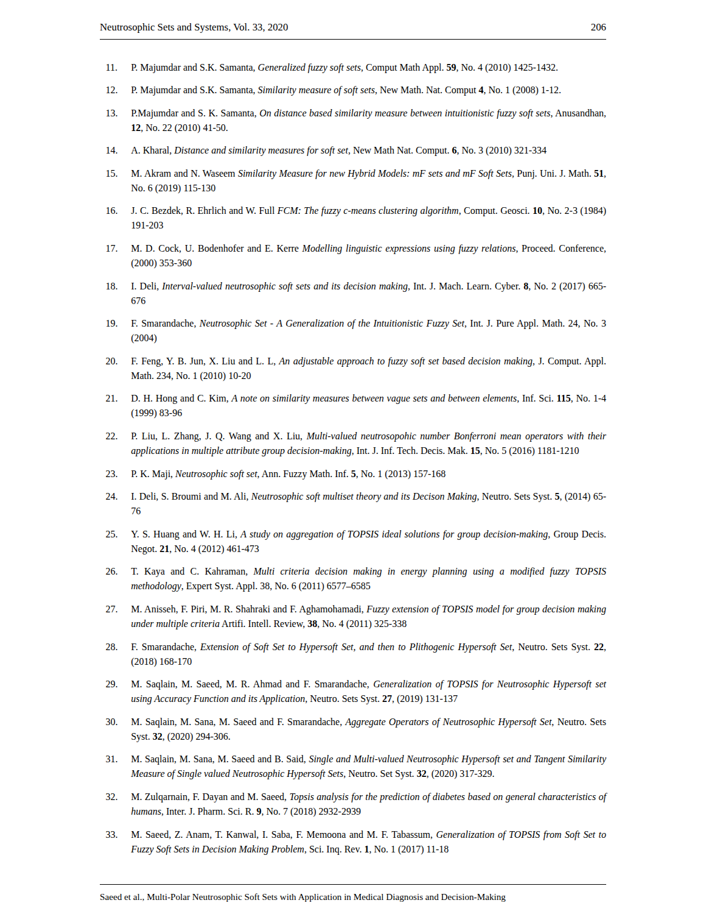Neutrosophic Sets and Systems, Vol. 33, 2020 206
P. Majumdar and S.K. Samanta, Generalized fuzzy soft sets, Comput Math Appl. 59, No. 4 (2010) 1425-1432.
P. Majumdar and S.K. Samanta, Similarity measure of soft sets, New Math. Nat. Comput 4, No. 1 (2008) 1-12.
P.Majumdar and S. K. Samanta, On distance based similarity measure between intuitionistic fuzzy soft sets, Anusandhan, 12, No. 22 (2010) 41-50.
A. Kharal, Distance and similarity measures for soft set, New Math Nat. Comput. 6, No. 3 (2010) 321-334
M. Akram and N. Waseem Similarity Measure for new Hybrid Models: mF sets and mF Soft Sets, Punj. Uni. J. Math. 51, No. 6 (2019) 115-130
J. C. Bezdek, R. Ehrlich and W. Full FCM: The fuzzy c-means clustering algorithm, Comput. Geosci. 10, No. 2-3 (1984) 191-203
M. D. Cock, U. Bodenhofer and E. Kerre Modelling linguistic expressions using fuzzy relations, Proceed. Conference, (2000) 353-360
I. Deli, Interval-valued neutrosophic soft sets and its decision making, Int. J. Mach. Learn. Cyber. 8, No. 2 (2017) 665-676
F. Smarandache, Neutrosophic Set - A Generalization of the Intuitionistic Fuzzy Set, Int. J. Pure Appl. Math. 24, No. 3 (2004)
F. Feng, Y. B. Jun, X. Liu and L. L, An adjustable approach to fuzzy soft set based decision making, J. Comput. Appl. Math. 234, No. 1 (2010) 10-20
D. H. Hong and C. Kim, A note on similarity measures between vague sets and between elements, Inf. Sci. 115, No. 1-4 (1999) 83-96
P. Liu, L. Zhang, J. Q. Wang and X. Liu, Multi-valued neutrosopohic number Bonferroni mean operators with their applications in multiple attribute group decision-making, Int. J. Inf. Tech. Decis. Mak. 15, No. 5 (2016) 1181-1210
P. K. Maji, Neutrosophic soft set, Ann. Fuzzy Math. Inf. 5, No. 1 (2013) 157-168
I. Deli, S. Broumi and M. Ali, Neutrosophic soft multiset theory and its Decison Making, Neutro. Sets Syst. 5, (2014) 65-76
Y. S. Huang and W. H. Li, A study on aggregation of TOPSIS ideal solutions for group decision-making, Group Decis. Negot. 21, No. 4 (2012) 461-473
T. Kaya and C. Kahraman, Multi criteria decision making in energy planning using a modified fuzzy TOPSIS methodology, Expert Syst. Appl. 38, No. 6 (2011) 6577–6585
M. Anisseh, F. Piri, M. R. Shahraki and F. Aghamohamadi, Fuzzy extension of TOPSIS model for group decision making under multiple criteria Artifi. Intell. Review, 38, No. 4 (2011) 325-338
F. Smarandache, Extension of Soft Set to Hypersoft Set, and then to Plithogenic Hypersoft Set, Neutro. Sets Syst. 22, (2018) 168-170
M. Saqlain, M. Saeed, M. R. Ahmad and F. Smarandache, Generalization of TOPSIS for Neutrosophic Hypersoft set using Accuracy Function and its Application, Neutro. Sets Syst. 27, (2019) 131-137
M. Saqlain, M. Sana, M. Saeed and F. Smarandache, Aggregate Operators of Neutrosophic Hypersoft Set, Neutro. Sets Syst. 32, (2020) 294-306.
M. Saqlain, M. Sana, M. Saeed and B. Said, Single and Multi-valued Neutrosophic Hypersoft set and Tangent Similarity Measure of Single valued Neutrosophic Hypersoft Sets, Neutro. Set Syst. 32, (2020) 317-329.
M. Zulqarnain, F. Dayan and M. Saeed, Topsis analysis for the prediction of diabetes based on general characteristics of humans, Inter. J. Pharm. Sci. R. 9, No. 7 (2018) 2932-2939
M. Saeed, Z. Anam, T. Kanwal, I. Saba, F. Memoona and M. F. Tabassum, Generalization of TOPSIS from Soft Set to Fuzzy Soft Sets in Decision Making Problem, Sci. Inq. Rev. 1, No. 1 (2017) 11-18
Saeed et al., Multi-Polar Neutrosophic Soft Sets with Application in Medical Diagnosis and Decision-Making